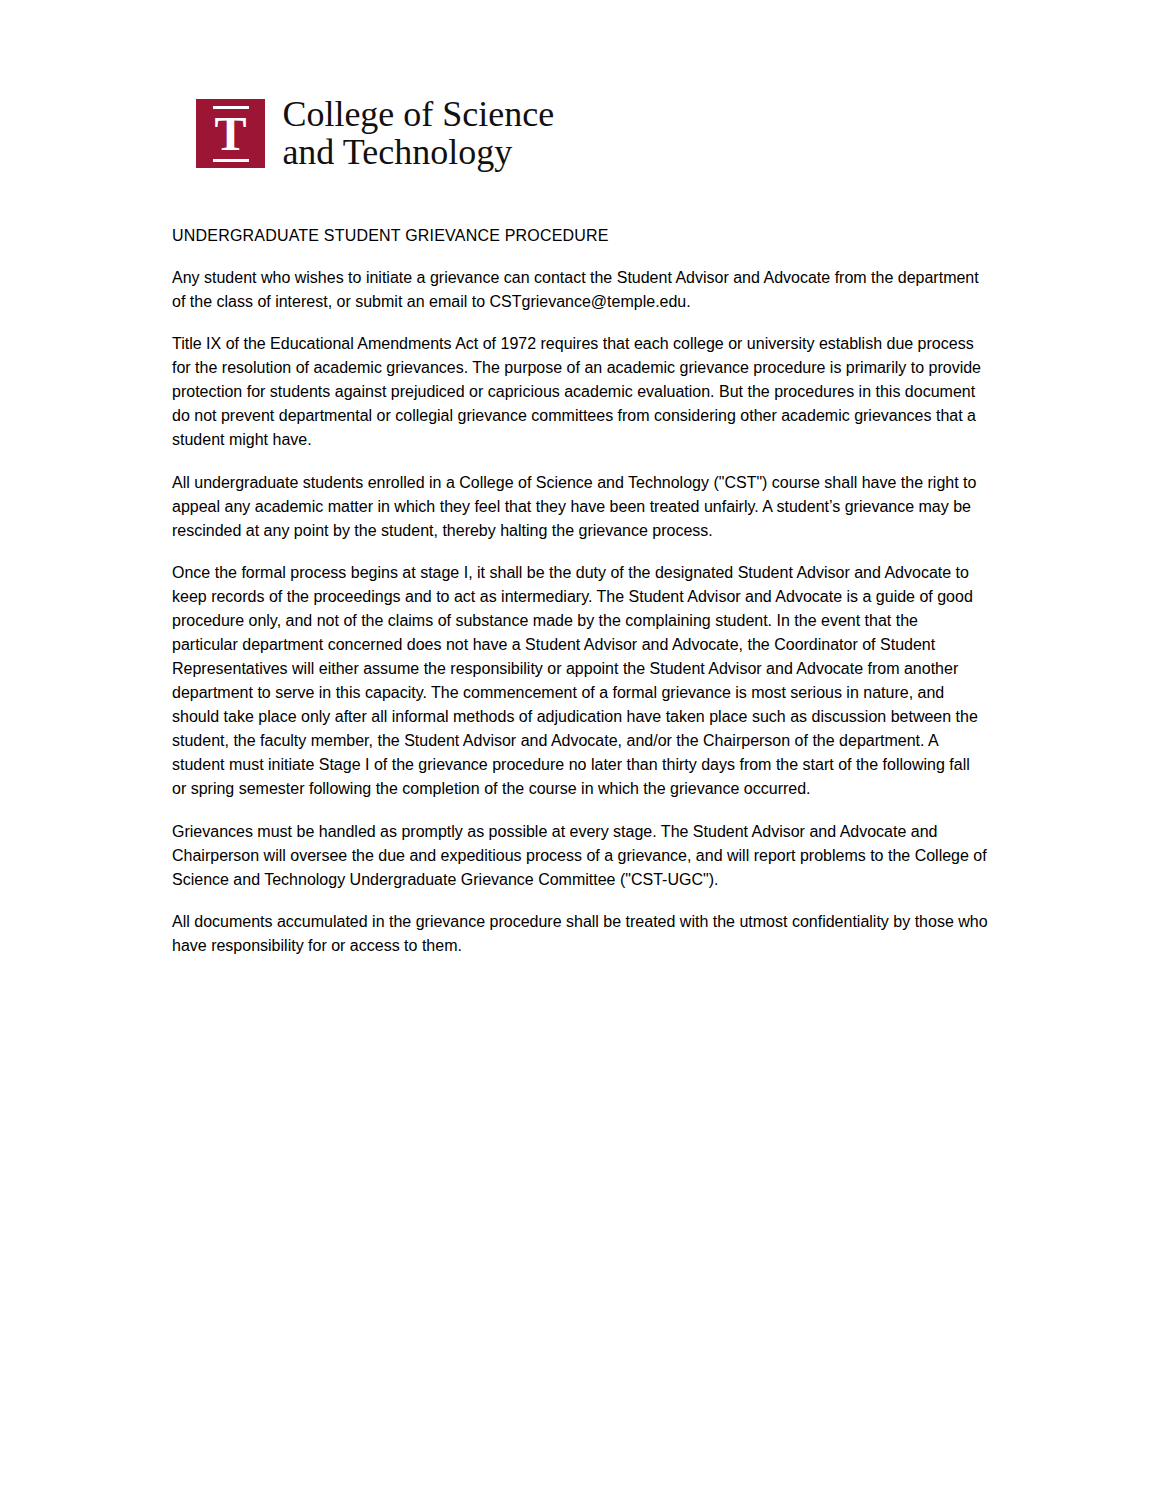T
College of Science
and Technology
Undergraduate Student Grievance Procedure
Any student who wishes to initiate a grievance can contact the Student Advisor and Advocate from the department of the class of interest, or submit an email to CSTgrievance@temple.edu.
Title IX of the Educational Amendments Act of 1972 requires that each college or university establish due process for the resolution of academic grievances. The purpose of an academic grievance procedure is primarily to provide protection for students against prejudiced or capricious academic evaluation. But the procedures in this document do not prevent departmental or collegial grievance committees from considering other academic grievances that a student might have.
All undergraduate students enrolled in a College of Science and Technology ("CST") course shall have the right to appeal any academic matter in which they feel that they have been treated unfairly. A student’s grievance may be rescinded at any point by the student, thereby halting the grievance process.
Once the formal process begins at stage I, it shall be the duty of the designated Student Advisor and Advocate to keep records of the proceedings and to act as intermediary. The Student Advisor and Advocate is a guide of good procedure only, and not of the claims of substance made by the complaining student. In the event that the particular department concerned does not have a Student Advisor and Advocate, the Coordinator of Student Representatives will either assume the responsibility or appoint the Student Advisor and Advocate from another department to serve in this capacity. The commencement of a formal grievance is most serious in nature, and should take place only after all informal methods of adjudication have taken place such as discussion between the student, the faculty member, the Student Advisor and Advocate, and/or the Chairperson of the department. A student must initiate Stage I of the grievance procedure no later than thirty days from the start of the following fall or spring semester following the completion of the course in which the grievance occurred.
Grievances must be handled as promptly as possible at every stage. The Student Advisor and Advocate and Chairperson will oversee the due and expeditious process of a grievance, and will report problems to the College of Science and Technology Undergraduate Grievance Committee ("CST-UGC").
All documents accumulated in the grievance procedure shall be treated with the utmost confidentiality by those who have responsibility for or access to them.